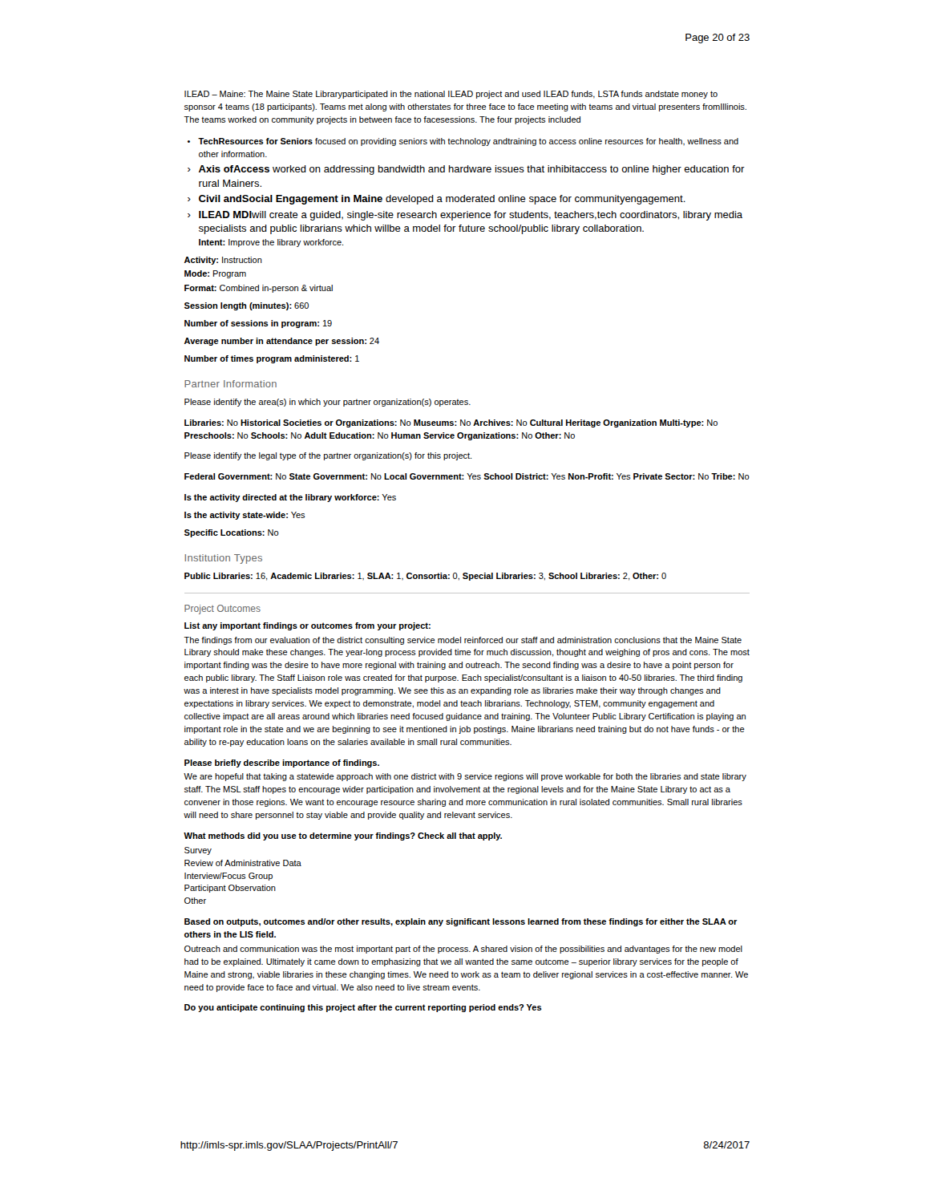Page 20 of 23
ILEAD – Maine: The Maine State Libraryparticipated in the national ILEAD project and used ILEAD funds, LSTA funds andstate money to sponsor 4 teams (18 participants). Teams met along with otherstates for three face to face meeting with teams and virtual presenters fromIllinois. The teams worked on community projects in between face to facesessions. The four projects included
TechResources for Seniors focused on providing seniors with technology andtraining to access online resources for health, wellness and other information.
Axis ofAccess worked on addressing bandwidth and hardware issues that inhibitaccess to online higher education for rural Mainers.
Civil andSocial Engagement in Maine developed a moderated online space for communityengagement.
ILEAD MDIwill create a guided, single-site research experience for students, teachers,tech coordinators, library media specialists and public librarians which willbe a model for future school/public library collaboration.
Intent: Improve the library workforce.
Activity: Instruction
Mode: Program
Format: Combined in-person & virtual
Session length (minutes): 660
Number of sessions in program: 19
Average number in attendance per session: 24
Number of times program administered: 1
Partner Information
Please identify the area(s) in which your partner organization(s) operates.
Libraries: No Historical Societies or Organizations: No Museums: No Archives: No Cultural Heritage Organization Multi-type: No Preschools: No Schools: No Adult Education: No Human Service Organizations: No Other: No
Please identify the legal type of the partner organization(s) for this project.
Federal Government: No State Government: No Local Government: Yes School District: Yes Non-Profit: Yes Private Sector: No Tribe: No
Is the activity directed at the library workforce: Yes
Is the activity state-wide: Yes
Specific Locations: No
Institution Types
Public Libraries: 16, Academic Libraries: 1, SLAA: 1, Consortia: 0, Special Libraries: 3, School Libraries: 2, Other: 0
Project Outcomes
List any important findings or outcomes from your project:
The findings from our evaluation of the district consulting service model reinforced our staff and administration conclusions that the Maine State Library should make these changes. The year-long process provided time for much discussion, thought and weighing of pros and cons. The most important finding was the desire to have more regional with training and outreach. The second finding was a desire to have a point person for each public library. The Staff Liaison role was created for that purpose. Each specialist/consultant is a liaison to 40-50 libraries. The third finding was a interest in have specialists model programming. We see this as an expanding role as libraries make their way through changes and expectations in library services. We expect to demonstrate, model and teach librarians. Technology, STEM, community engagement and collective impact are all areas around which libraries need focused guidance and training. The Volunteer Public Library Certification is playing an important role in the state and we are beginning to see it mentioned in job postings. Maine librarians need training but do not have funds - or the ability to re-pay education loans on the salaries available in small rural communities.
Please briefly describe importance of findings.
We are hopeful that taking a statewide approach with one district with 9 service regions will prove workable for both the libraries and state library staff. The MSL staff hopes to encourage wider participation and involvement at the regional levels and for the Maine State Library to act as a convener in those regions. We want to encourage resource sharing and more communication in rural isolated communities. Small rural libraries will need to share personnel to stay viable and provide quality and relevant services.
What methods did you use to determine your findings? Check all that apply.
Survey
Review of Administrative Data
Interview/Focus Group
Participant Observation
Other
Based on outputs, outcomes and/or other results, explain any significant lessons learned from these findings for either the SLAA or others in the LIS field.
Outreach and communication was the most important part of the process. A shared vision of the possibilities and advantages for the new model had to be explained. Ultimately it came down to emphasizing that we all wanted the same outcome – superior library services for the people of Maine and strong, viable libraries in these changing times. We need to work as a team to deliver regional services in a cost-effective manner. We need to provide face to face and virtual. We also need to live stream events.
Do you anticipate continuing this project after the current reporting period ends? Yes
http://imls-spr.imls.gov/SLAA/Projects/PrintAll/7
8/24/2017